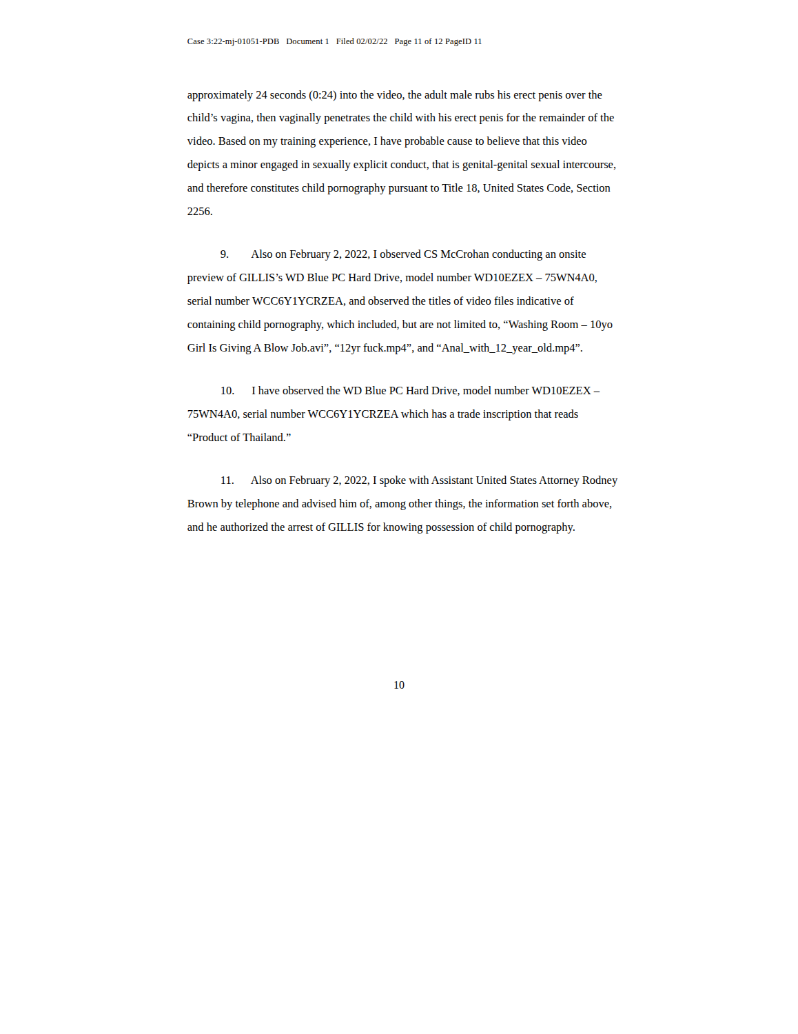Case 3:22-mj-01051-PDB Document 1 Filed 02/02/22 Page 11 of 12 PageID 11
approximately 24 seconds (0:24) into the video, the adult male rubs his erect penis over the child’s vagina, then vaginally penetrates the child with his erect penis for the remainder of the video. Based on my training experience, I have probable cause to believe that this video depicts a minor engaged in sexually explicit conduct, that is genital-genital sexual intercourse, and therefore constitutes child pornography pursuant to Title 18, United States Code, Section 2256.
9. Also on February 2, 2022, I observed CS McCrohan conducting an onsite preview of GILLIS’s WD Blue PC Hard Drive, model number WD10EZEX – 75WN4A0, serial number WCC6Y1YCRZEA, and observed the titles of video files indicative of containing child pornography, which included, but are not limited to, “Washing Room – 10yo Girl Is Giving A Blow Job.avi”, “12yr fuck.mp4”, and “Anal_with_12_year_old.mp4”.
10. I have observed the WD Blue PC Hard Drive, model number WD10EZEX – 75WN4A0, serial number WCC6Y1YCRZEA which has a trade inscription that reads “Product of Thailand.”
11. Also on February 2, 2022, I spoke with Assistant United States Attorney Rodney Brown by telephone and advised him of, among other things, the information set forth above, and he authorized the arrest of GILLIS for knowing possession of child pornography.
10